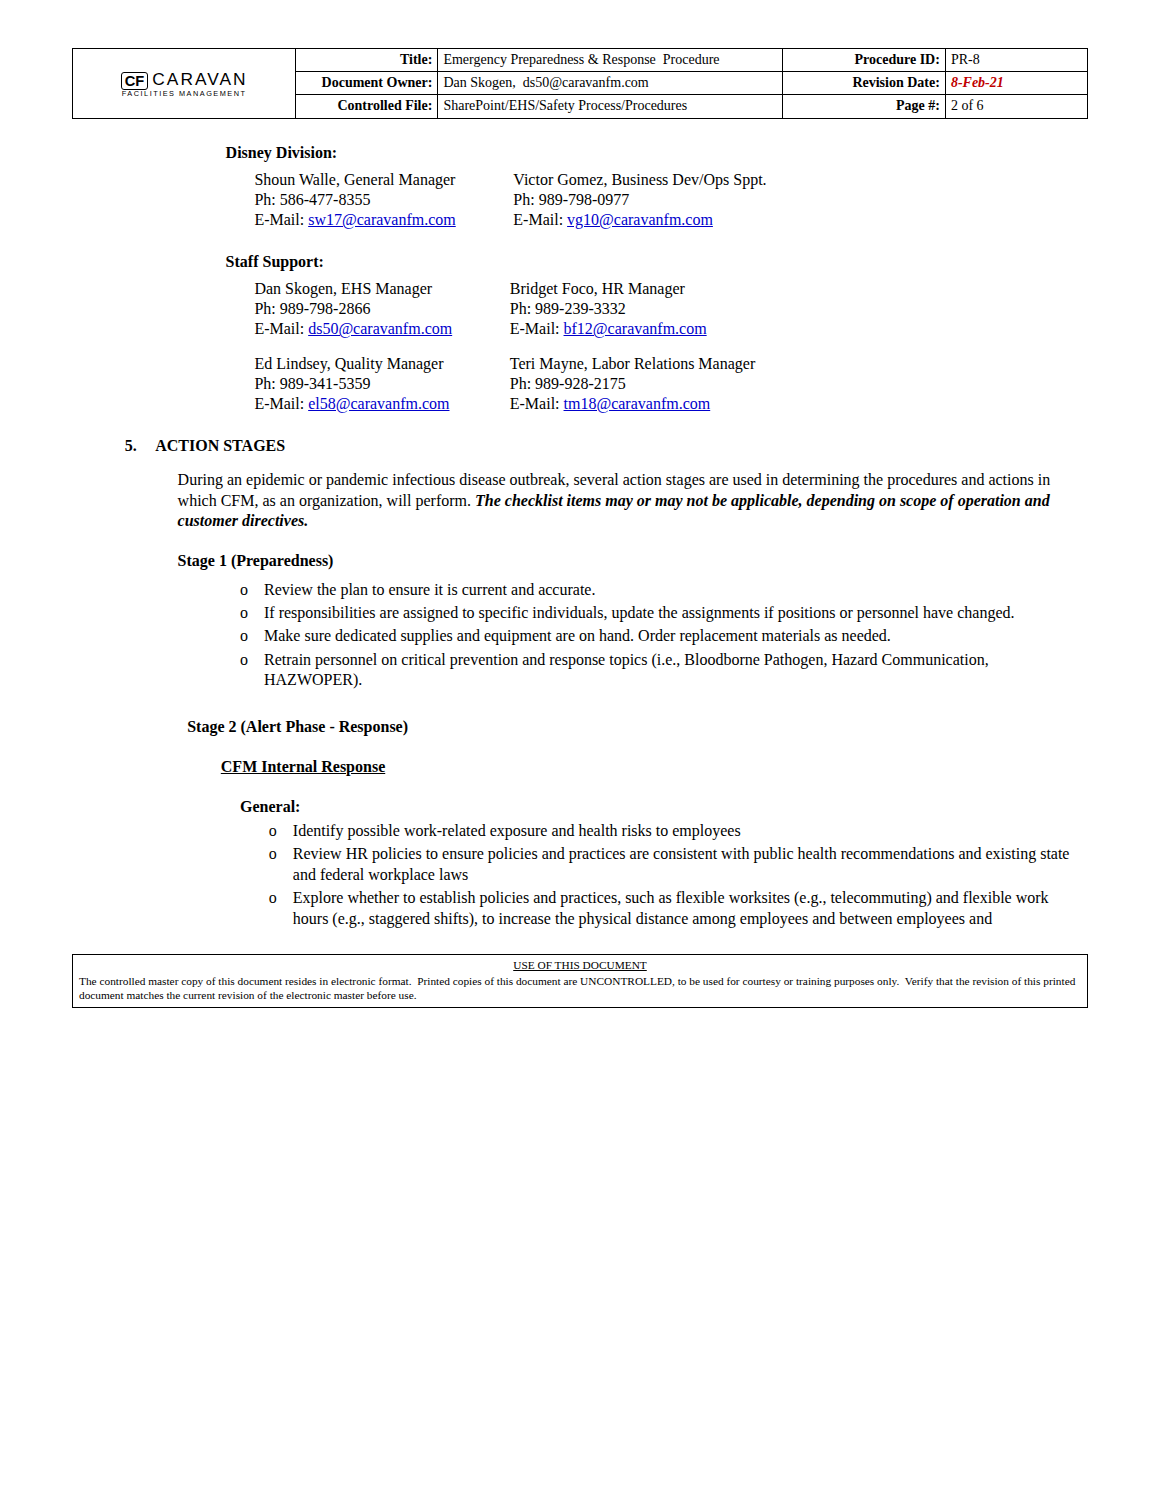| CF CARAVAN FACILITIES MANAGEMENT | Title: | Emergency Preparedness & Response Procedure | Procedure ID: | PR-8 |
| Document Owner: | Dan Skogen, ds50@caravanfm.com | Revision Date: | 8-Feb-21 |
| Controlled File: | SharePoint/EHS/Safety Process/Procedures | Page #: | 2 of 6 |
Disney Division:
| Shoun Walle, General Manager Ph: 586-477-8355 E-Mail: sw17@caravanfm.com | Victor Gomez, Business Dev/Ops Sppt. Ph: 989-798-0977 E-Mail: vg10@caravanfm.com |
Staff Support:
| Dan Skogen, EHS Manager Ph: 989-798-2866 E-Mail: ds50@caravanfm.com | Bridget Foco, HR Manager Ph: 989-239-3332 E-Mail: bf12@caravanfm.com |
| Ed Lindsey, Quality Manager Ph: 989-341-5359 E-Mail: el58@caravanfm.com | Teri Mayne, Labor Relations Manager Ph: 989-928-2175 E-Mail: tm18@caravanfm.com |
5. ACTION STAGES
During an epidemic or pandemic infectious disease outbreak, several action stages are used in determining the procedures and actions in which CFM, as an organization, will perform. The checklist items may or may not be applicable, depending on scope of operation and customer directives.
Stage 1 (Preparedness)
Review the plan to ensure it is current and accurate.
If responsibilities are assigned to specific individuals, update the assignments if positions or personnel have changed.
Make sure dedicated supplies and equipment are on hand. Order replacement materials as needed.
Retrain personnel on critical prevention and response topics (i.e., Bloodborne Pathogen, Hazard Communication, HAZWOPER).
Stage 2 (Alert Phase - Response)
CFM Internal Response
General:
Identify possible work-related exposure and health risks to employees
Review HR policies to ensure policies and practices are consistent with public health recommendations and existing state and federal workplace laws
Explore whether to establish policies and practices, such as flexible worksites (e.g., telecommuting) and flexible work hours (e.g., staggered shifts), to increase the physical distance among employees and between employees and
USE OF THIS DOCUMENT
The controlled master copy of this document resides in electronic format. Printed copies of this document are UNCONTROLLED, to be used for courtesy or training purposes only. Verify that the revision of this printed document matches the current revision of the electronic master before use.